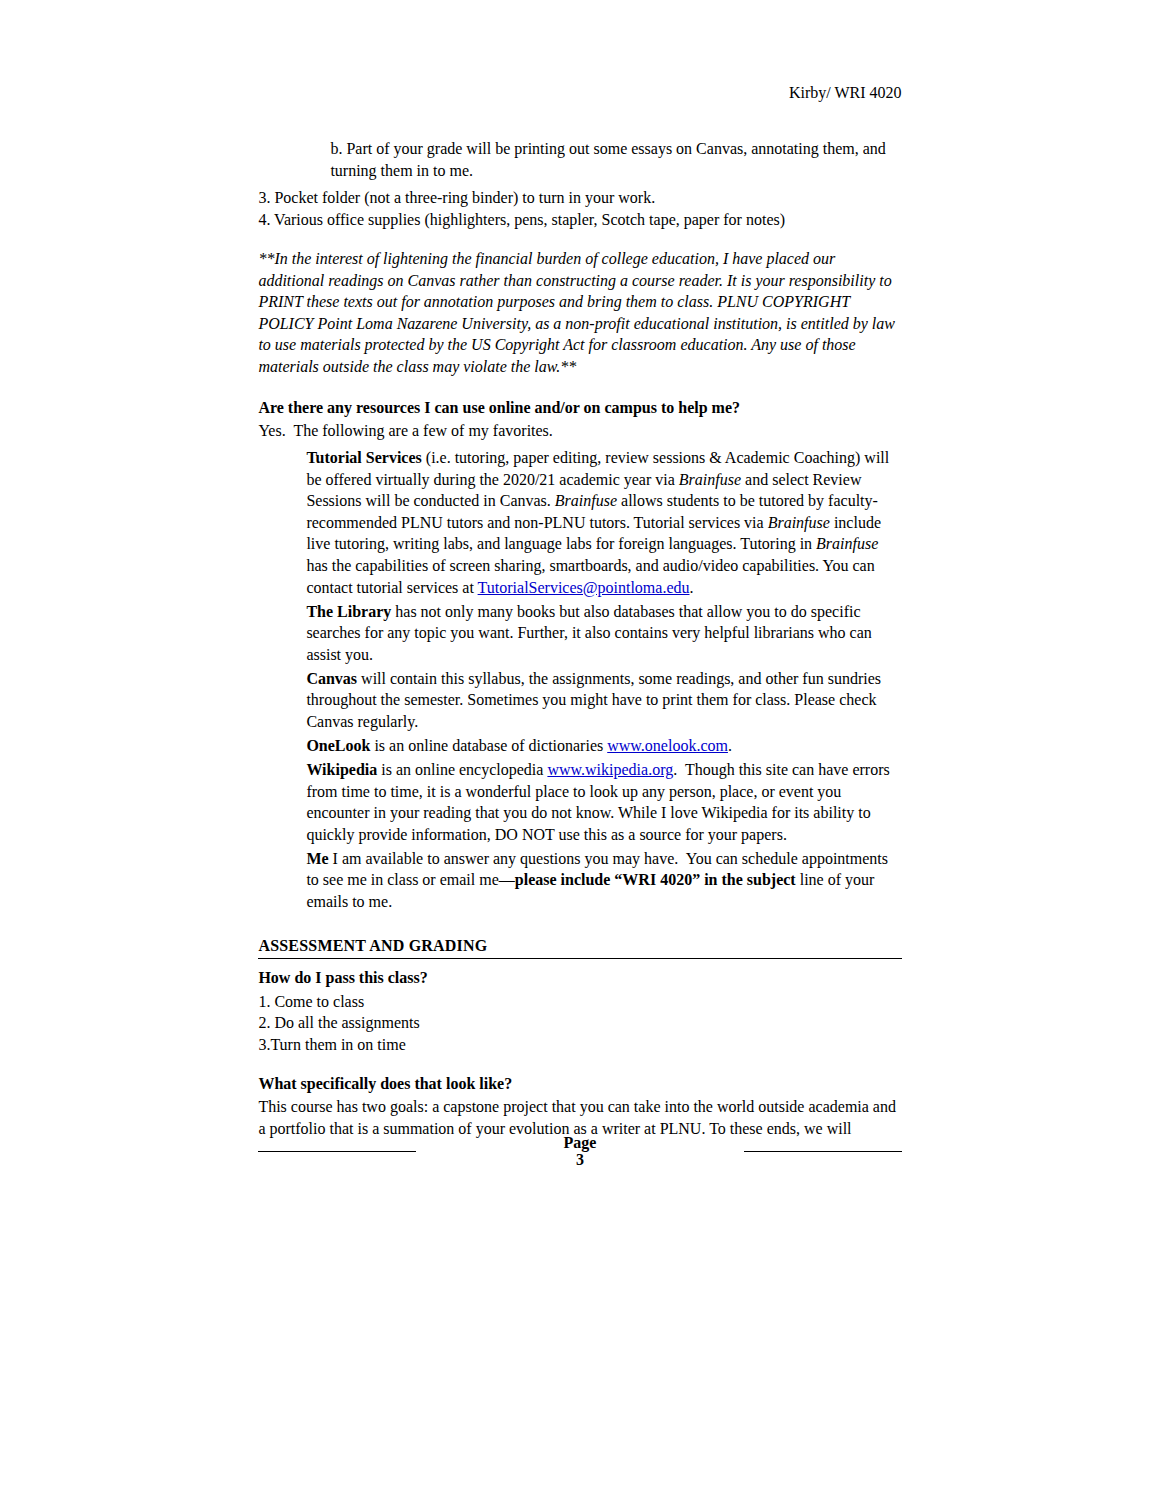Kirby/ WRI 4020
b. Part of your grade will be printing out some essays on Canvas, annotating them, and turning them in to me.
3. Pocket folder (not a three-ring binder) to turn in your work.
4. Various office supplies (highlighters, pens, stapler, Scotch tape, paper for notes)
**In the interest of lightening the financial burden of college education, I have placed our additional readings on Canvas rather than constructing a course reader. It is your responsibility to PRINT these texts out for annotation purposes and bring them to class. PLNU COPYRIGHT POLICY Point Loma Nazarene University, as a non-profit educational institution, is entitled by law to use materials protected by the US Copyright Act for classroom education. Any use of those materials outside the class may violate the law.**
Are there any resources I can use online and/or on campus to help me?
Yes. The following are a few of my favorites.
Tutorial Services (i.e. tutoring, paper editing, review sessions & Academic Coaching) will be offered virtually during the 2020/21 academic year via Brainfuse and select Review Sessions will be conducted in Canvas. Brainfuse allows students to be tutored by faculty-recommended PLNU tutors and non-PLNU tutors. Tutorial services via Brainfuse include live tutoring, writing labs, and language labs for foreign languages. Tutoring in Brainfuse has the capabilities of screen sharing, smartboards, and audio/video capabilities. You can contact tutorial services at TutorialServices@pointloma.edu.
The Library has not only many books but also databases that allow you to do specific searches for any topic you want. Further, it also contains very helpful librarians who can assist you.
Canvas will contain this syllabus, the assignments, some readings, and other fun sundries throughout the semester. Sometimes you might have to print them for class. Please check Canvas regularly.
OneLook is an online database of dictionaries www.onelook.com.
Wikipedia is an online encyclopedia www.wikipedia.org. Though this site can have errors from time to time, it is a wonderful place to look up any person, place, or event you encounter in your reading that you do not know. While I love Wikipedia for its ability to quickly provide information, DO NOT use this as a source for your papers.
Me I am available to answer any questions you may have. You can schedule appointments to see me in class or email me—please include “WRI 4020” in the subject line of your emails to me.
ASSESSMENT AND GRADING
How do I pass this class?
1. Come to class
2. Do all the assignments
3.Turn them in on time
What specifically does that look like?
This course has two goals: a capstone project that you can take into the world outside academia and a portfolio that is a summation of your evolution as a writer at PLNU. To these ends, we will
Page 3